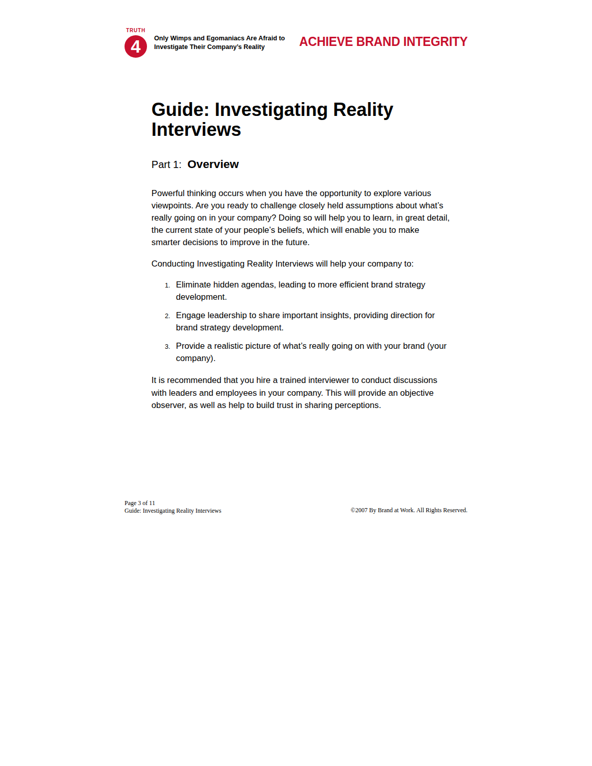TRUTH
4
Only Wimps and Egomaniacs Are Afraid to
Investigate Their Company’s Reality
ACHIEVE BRAND INTEGRITY
Guide: Investigating Reality Interviews
Part 1: Overview
Powerful thinking occurs when you have the opportunity to explore various viewpoints. Are you ready to challenge closely held assumptions about what’s really going on in your company? Doing so will help you to learn, in great detail, the current state of your people’s beliefs, which will enable you to make smarter decisions to improve in the future.
Conducting Investigating Reality Interviews will help your company to:
Eliminate hidden agendas, leading to more efficient brand strategy development.
Engage leadership to share important insights, providing direction for brand strategy development.
Provide a realistic picture of what’s really going on with your brand (your company).
It is recommended that you hire a trained interviewer to conduct discussions with leaders and employees in your company. This will provide an objective observer, as well as help to build trust in sharing perceptions.
Page 3 of 11
Guide: Investigating Reality Interviews
©2007 By Brand at Work. All Rights Reserved.